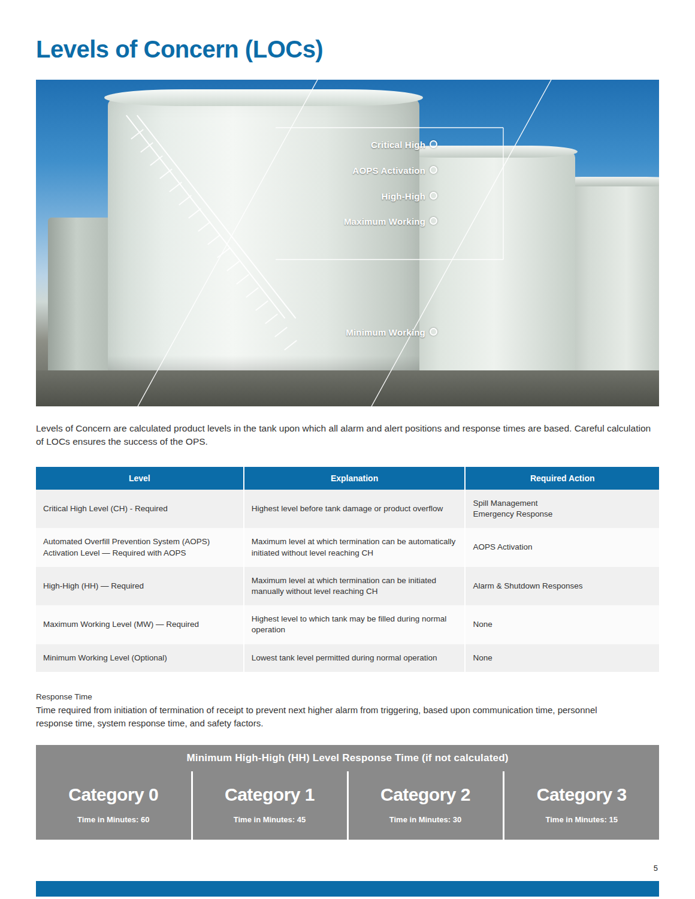Levels of Concern (LOCs)
Critical High
AOPS Activation
High-High
Maximum Working
Minimum Working
Levels of Concern are calculated product levels in the tank upon which all alarm and alert positions and response times are based. Careful calculation of LOCs ensures the success of the OPS.
| Level | Explanation | Required Action |
| --- | --- | --- |
| Critical High Level (CH) - Required | Highest level before tank damage or product overflow | Spill Management Emergency Response |
| Automated Overfill Prevention System (AOPS) Activation Level — Required with AOPS | Maximum level at which termination can be automatically initiated without level reaching CH | AOPS Activation |
| High-High (HH) — Required | Maximum level at which termination can be initiated manually without level reaching CH | Alarm & Shutdown Responses |
| Maximum Working Level (MW) — Required | Highest level to which tank may be filled during normal operation | None |
| Minimum Working Level (Optional) | Lowest tank level permitted during normal operation | None |
Response Time
Time required from initiation of termination of receipt to prevent next higher alarm from triggering, based upon communication time, personnel response time, system response time, and safety factors.
| Minimum High-High (HH) Level Response Time (if not calculated) |
| --- |
| Category 0 Time in Minutes: 60 | Category 1 Time in Minutes: 45 | Category 2 Time in Minutes: 30 | Category 3 Time in Minutes: 15 |
5